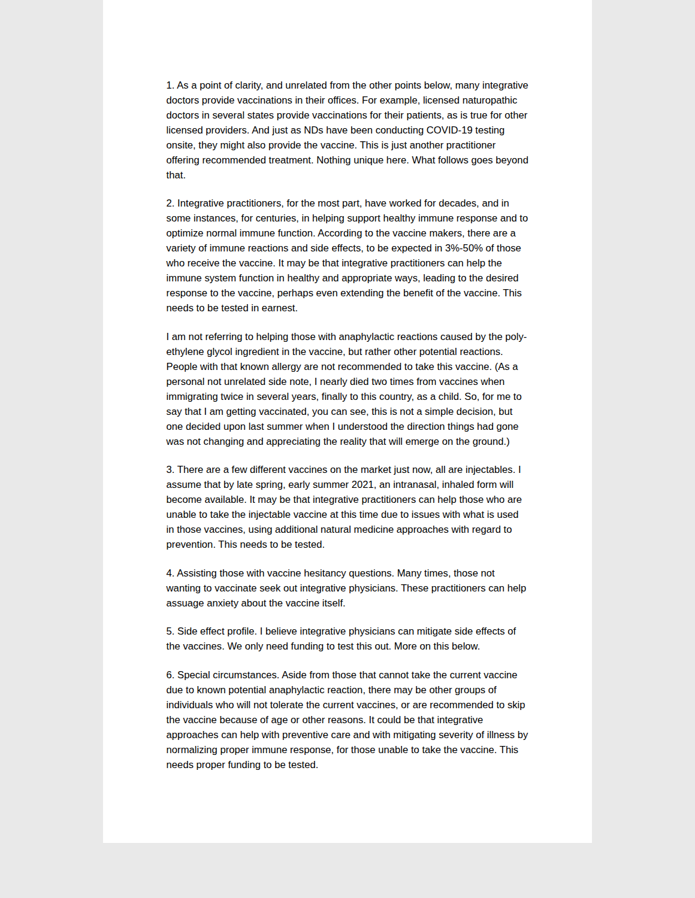1. As a point of clarity, and unrelated from the other points below, many integrative doctors provide vaccinations in their offices. For example, licensed naturopathic doctors in several states provide vaccinations for their patients, as is true for other licensed providers. And just as NDs have been conducting COVID-19 testing onsite, they might also provide the vaccine. This is just another practitioner offering recommended treatment. Nothing unique here. What follows goes beyond that.
2. Integrative practitioners, for the most part, have worked for decades, and in some instances, for centuries, in helping support healthy immune response and to optimize normal immune function. According to the vaccine makers, there are a variety of immune reactions and side effects, to be expected in 3%-50% of those who receive the vaccine. It may be that integrative practitioners can help the immune system function in healthy and appropriate ways, leading to the desired response to the vaccine, perhaps even extending the benefit of the vaccine. This needs to be tested in earnest.
I am not referring to helping those with anaphylactic reactions caused by the poly-ethylene glycol ingredient in the vaccine, but rather other potential reactions. People with that known allergy are not recommended to take this vaccine. (As a personal not unrelated side note, I nearly died two times from vaccines when immigrating twice in several years, finally to this country, as a child. So, for me to say that I am getting vaccinated, you can see, this is not a simple decision, but one decided upon last summer when I understood the direction things had gone was not changing and appreciating the reality that will emerge on the ground.)
3. There are a few different vaccines on the market just now, all are injectables. I assume that by late spring, early summer 2021, an intranasal, inhaled form will become available. It may be that integrative practitioners can help those who are unable to take the injectable vaccine at this time due to issues with what is used in those vaccines, using additional natural medicine approaches with regard to prevention. This needs to be tested.
4. Assisting those with vaccine hesitancy questions. Many times, those not wanting to vaccinate seek out integrative physicians. These practitioners can help assuage anxiety about the vaccine itself.
5. Side effect profile. I believe integrative physicians can mitigate side effects of the vaccines. We only need funding to test this out. More on this below.
6. Special circumstances. Aside from those that cannot take the current vaccine due to known potential anaphylactic reaction, there may be other groups of individuals who will not tolerate the current vaccines, or are recommended to skip the vaccine because of age or other reasons. It could be that integrative approaches can help with preventive care and with mitigating severity of illness by normalizing proper immune response, for those unable to take the vaccine. This needs proper funding to be tested.